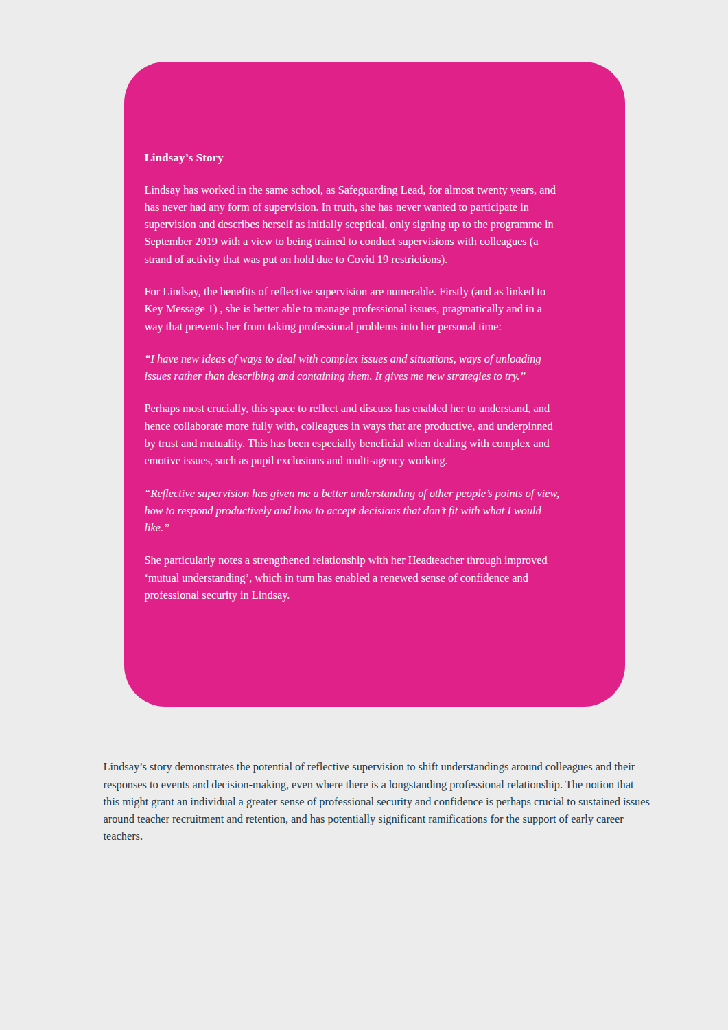Lindsay’s Story
Lindsay has worked in the same school, as Safeguarding Lead, for almost twenty years, and has never had any form of supervision. In truth, she has never wanted to participate in supervision and describes herself as initially sceptical, only signing up to the programme in September 2019 with a view to being trained to conduct supervisions with colleagues (a strand of activity that was put on hold due to Covid 19 restrictions).
For Lindsay, the benefits of reflective supervision are numerable. Firstly (and as linked to Key Message 1) , she is better able to manage professional issues, pragmatically and in a way that prevents her from taking professional problems into her personal time:
“I have new ideas of ways to deal with complex issues and situations, ways of unloading issues rather than describing and containing them. It gives me new strategies to try.”
Perhaps most crucially, this space to reflect and discuss has enabled her to understand, and hence collaborate more fully with, colleagues in ways that are productive, and underpinned by trust and mutuality. This has been especially beneficial when dealing with complex and emotive issues, such as pupil exclusions and multi-agency working.
“Reflective supervision has given me a better understanding of other people’s points of view, how to respond productively and how to accept decisions that don’t fit with what I would like.”
She particularly notes a strengthened relationship with her Headteacher through improved ‘mutual understanding’, which in turn has enabled a renewed sense of confidence and professional security in Lindsay.
Lindsay’s story demonstrates the potential of reflective supervision to shift understandings around colleagues and their responses to events and decision-making, even where there is a longstanding professional relationship. The notion that this might grant an individual a greater sense of professional security and confidence is perhaps crucial to sustained issues around teacher recruitment and retention, and has potentially significant ramifications for the support of early career teachers.